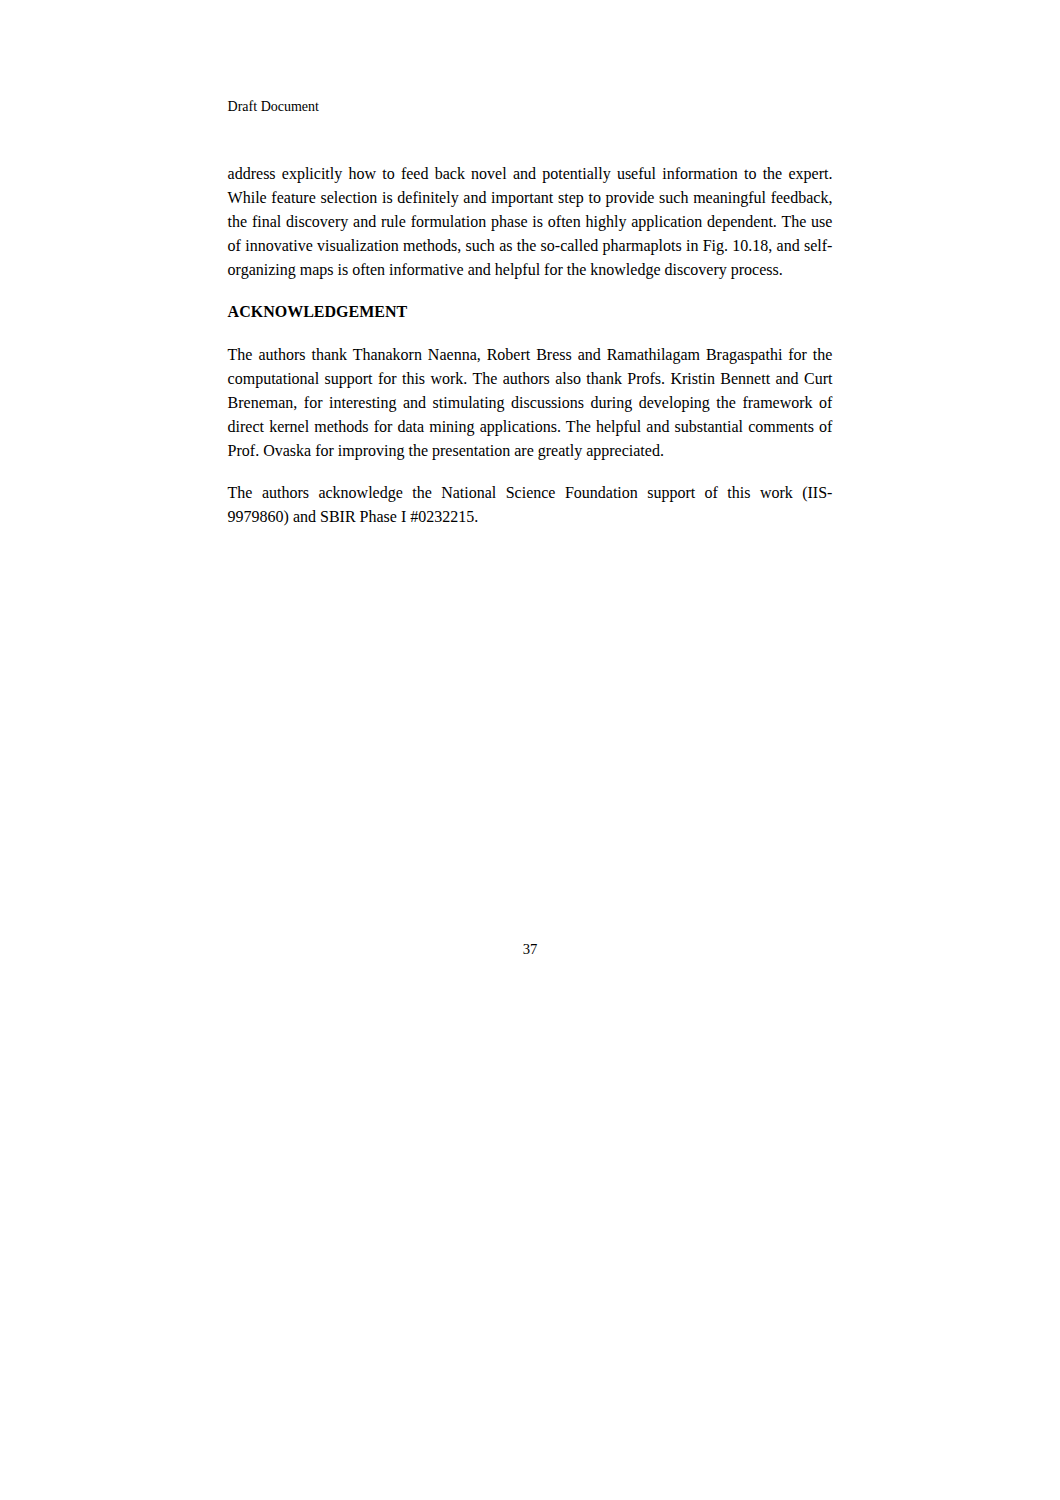Draft Document
address explicitly how to feed back novel and potentially useful information to the expert. While feature selection is definitely and important step to provide such meaningful feedback, the final discovery and rule formulation phase is often highly application dependent. The use of innovative visualization methods, such as the so-called pharmaplots in Fig. 10.18, and self-organizing maps is often informative and helpful for the knowledge discovery process.
ACKNOWLEDGEMENT
The authors thank Thanakorn Naenna, Robert Bress and Ramathilagam Bragaspathi for the computational support for this work. The authors also thank Profs. Kristin Bennett and Curt Breneman, for interesting and stimulating discussions during developing the framework of direct kernel methods for data mining applications. The helpful and substantial comments of Prof. Ovaska for improving the presentation are greatly appreciated.
The authors acknowledge the National Science Foundation support of this work (IIS-9979860) and SBIR Phase I #0232215.
37